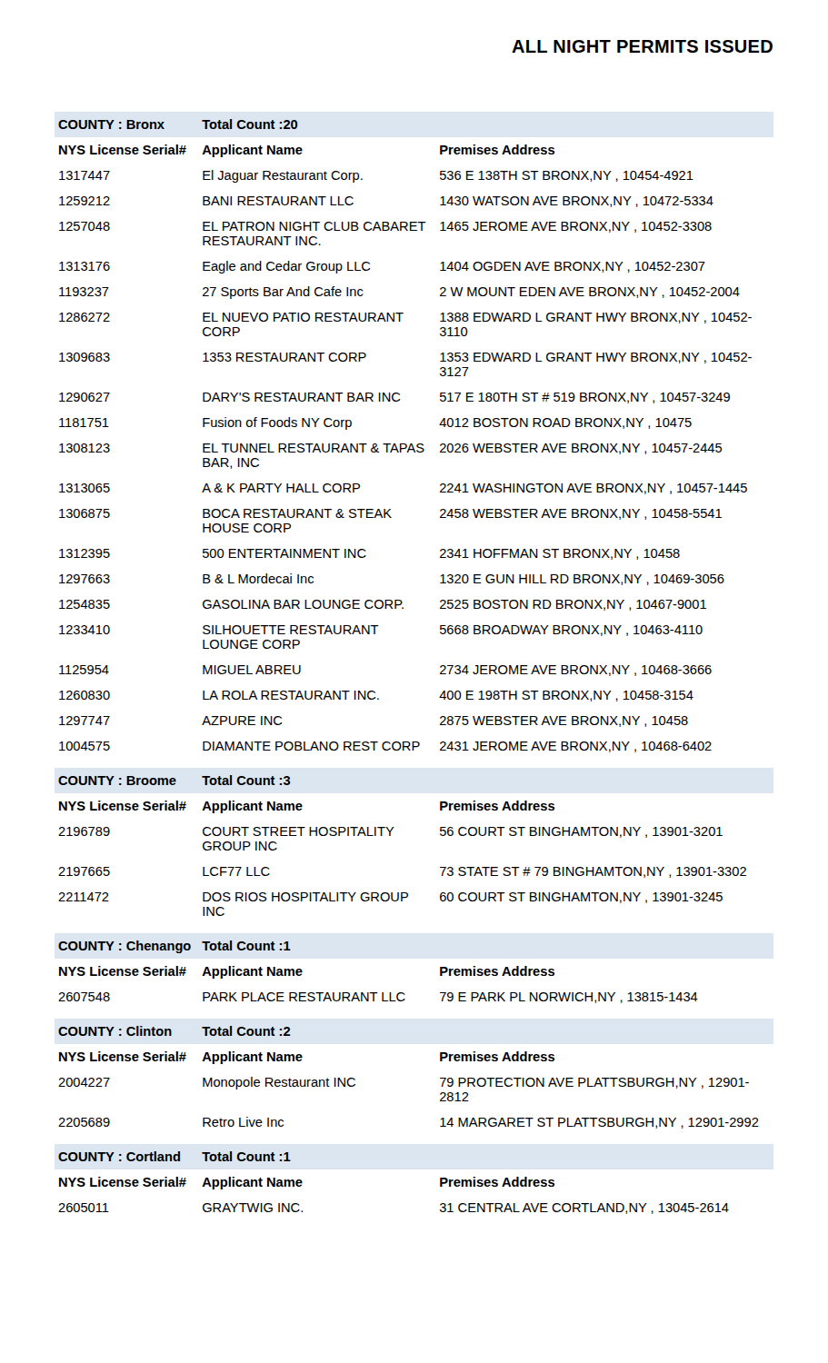ALL NIGHT PERMITS ISSUED
| COUNTY : Bronx | Total Count :20 | |
| NYS License Serial# | Applicant Name | Premises Address |
| 1317447 | El Jaguar Restaurant Corp. | 536 E 138TH ST BRONX,NY , 10454-4921 |
| 1259212 | BANI RESTAURANT LLC | 1430 WATSON AVE BRONX,NY , 10472-5334 |
| 1257048 | EL PATRON NIGHT CLUB CABARET RESTAURANT INC. | 1465 JEROME AVE BRONX,NY , 10452-3308 |
| 1313176 | Eagle and Cedar Group LLC | 1404 OGDEN AVE BRONX,NY , 10452-2307 |
| 1193237 | 27 Sports Bar And Cafe Inc | 2 W MOUNT EDEN AVE BRONX,NY , 10452-2004 |
| 1286272 | EL NUEVO PATIO RESTAURANT CORP | 1388 EDWARD L GRANT HWY BRONX,NY , 10452-3110 |
| 1309683 | 1353 RESTAURANT CORP | 1353 EDWARD L GRANT HWY BRONX,NY , 10452-3127 |
| 1290627 | DARY'S RESTAURANT BAR INC | 517 E 180TH ST # 519 BRONX,NY , 10457-3249 |
| 1181751 | Fusion of Foods NY Corp | 4012 BOSTON ROAD BRONX,NY , 10475 |
| 1308123 | EL TUNNEL RESTAURANT & TAPAS BAR, INC | 2026 WEBSTER AVE BRONX,NY , 10457-2445 |
| 1313065 | A & K PARTY HALL CORP | 2241 WASHINGTON AVE BRONX,NY , 10457-1445 |
| 1306875 | BOCA RESTAURANT & STEAK HOUSE CORP | 2458 WEBSTER AVE BRONX,NY , 10458-5541 |
| 1312395 | 500 ENTERTAINMENT INC | 2341 HOFFMAN ST BRONX,NY , 10458 |
| 1297663 | B & L Mordecai Inc | 1320 E GUN HILL RD BRONX,NY , 10469-3056 |
| 1254835 | GASOLINA BAR LOUNGE CORP. | 2525 BOSTON RD BRONX,NY , 10467-9001 |
| 1233410 | SILHOUETTE RESTAURANT LOUNGE CORP | 5668 BROADWAY BRONX,NY , 10463-4110 |
| 1125954 | MIGUEL ABREU | 2734 JEROME AVE BRONX,NY , 10468-3666 |
| 1260830 | LA ROLA RESTAURANT INC. | 400 E 198TH ST BRONX,NY , 10458-3154 |
| 1297747 | AZPURE INC | 2875 WEBSTER AVE BRONX,NY , 10458 |
| 1004575 | DIAMANTE POBLANO REST CORP | 2431 JEROME AVE BRONX,NY , 10468-6402 |
| COUNTY : Broome | Total Count :3 | |
| NYS License Serial# | Applicant Name | Premises Address |
| 2196789 | COURT STREET HOSPITALITY GROUP INC | 56 COURT ST BINGHAMTON,NY , 13901-3201 |
| 2197665 | LCF77 LLC | 73 STATE ST # 79 BINGHAMTON,NY , 13901-3302 |
| 2211472 | DOS RIOS HOSPITALITY GROUP INC | 60 COURT ST BINGHAMTON,NY , 13901-3245 |
| COUNTY : Chenango | Total Count :1 | |
| NYS License Serial# | Applicant Name | Premises Address |
| 2607548 | PARK PLACE RESTAURANT LLC | 79 E PARK PL NORWICH,NY , 13815-1434 |
| COUNTY : Clinton | Total Count :2 | |
| NYS License Serial# | Applicant Name | Premises Address |
| 2004227 | Monopole Restaurant INC | 79 PROTECTION AVE PLATTSBURGH,NY , 12901-2812 |
| 2205689 | Retro Live Inc | 14 MARGARET ST PLATTSBURGH,NY , 12901-2992 |
| COUNTY : Cortland | Total Count :1 | |
| NYS License Serial# | Applicant Name | Premises Address |
| 2605011 | GRAYTWIG INC. | 31 CENTRAL AVE CORTLAND,NY , 13045-2614 |